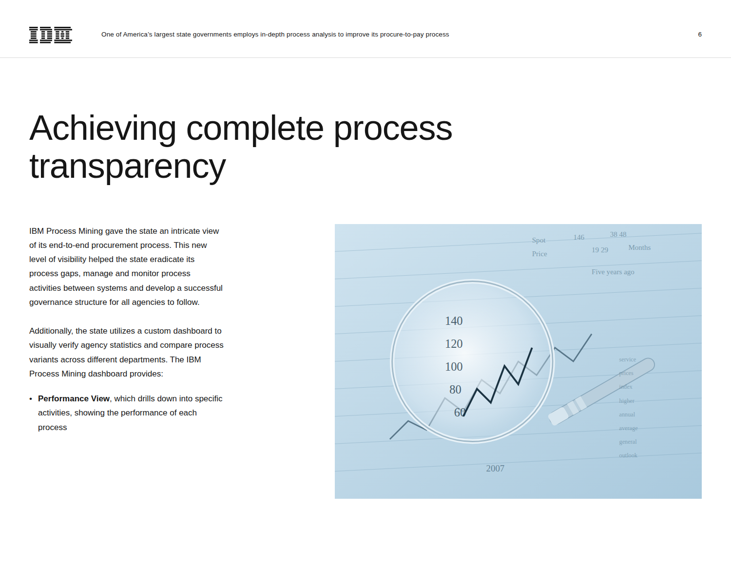One of America’s largest state governments employs in-depth process analysis to improve its procure-to-pay process
6
Achieving complete process transparency
IBM Process Mining gave the state an intricate view of its end-to-end procurement process. This new level of visibility helped the state eradicate its process gaps, manage and monitor process activities between systems and develop a successful governance structure for all agencies to follow.
Additionally, the state utilizes a custom dashboard to visually verify agency statistics and compare process variants across different departments. The IBM Process Mining dashboard provides:
Performance View, which drills down into specific activities, showing the performance of each process